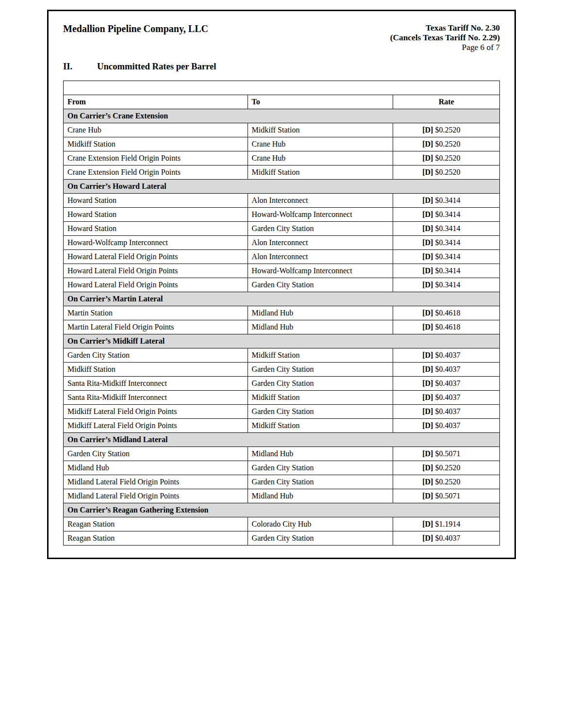Medallion Pipeline Company, LLC
Texas Tariff No. 2.30
(Cancels Texas Tariff No. 2.29)
Page 6 of 7
II. Uncommitted Rates per Barrel
| From | To | Rate |
| --- | --- | --- |
| On Carrier’s Crane Extension |
| Crane Hub | Midkiff Station | [D] $0.2520 |
| Midkiff Station | Crane Hub | [D] $0.2520 |
| Crane Extension Field Origin Points | Crane Hub | [D] $0.2520 |
| Crane Extension Field Origin Points | Midkiff Station | [D] $0.2520 |
| On Carrier’s Howard Lateral |
| Howard Station | Alon Interconnect | [D] $0.3414 |
| Howard Station | Howard-Wolfcamp Interconnect | [D] $0.3414 |
| Howard Station | Garden City Station | [D] $0.3414 |
| Howard-Wolfcamp Interconnect | Alon Interconnect | [D] $0.3414 |
| Howard Lateral Field Origin Points | Alon Interconnect | [D] $0.3414 |
| Howard Lateral Field Origin Points | Howard-Wolfcamp Interconnect | [D] $0.3414 |
| Howard Lateral Field Origin Points | Garden City Station | [D] $0.3414 |
| On Carrier’s Martin Lateral |
| Martin Station | Midland Hub | [D] $0.4618 |
| Martin Lateral Field Origin Points | Midland Hub | [D] $0.4618 |
| On Carrier’s Midkiff Lateral |
| Garden City Station | Midkiff Station | [D] $0.4037 |
| Midkiff Station | Garden City Station | [D] $0.4037 |
| Santa Rita-Midkiff Interconnect | Garden City Station | [D] $0.4037 |
| Santa Rita-Midkiff Interconnect | Midkiff Station | [D] $0.4037 |
| Midkiff Lateral Field Origin Points | Garden City Station | [D] $0.4037 |
| Midkiff Lateral Field Origin Points | Midkiff Station | [D] $0.4037 |
| On Carrier’s Midland Lateral |
| Garden City Station | Midland Hub | [D] $0.5071 |
| Midland Hub | Garden City Station | [D] $0.2520 |
| Midland Lateral Field Origin Points | Garden City Station | [D] $0.2520 |
| Midland Lateral Field Origin Points | Midland Hub | [D] $0.5071 |
| On Carrier’s Reagan Gathering Extension |
| Reagan Station | Colorado City Hub | [D] $1.1914 |
| Reagan Station | Garden City Station | [D] $0.4037 |